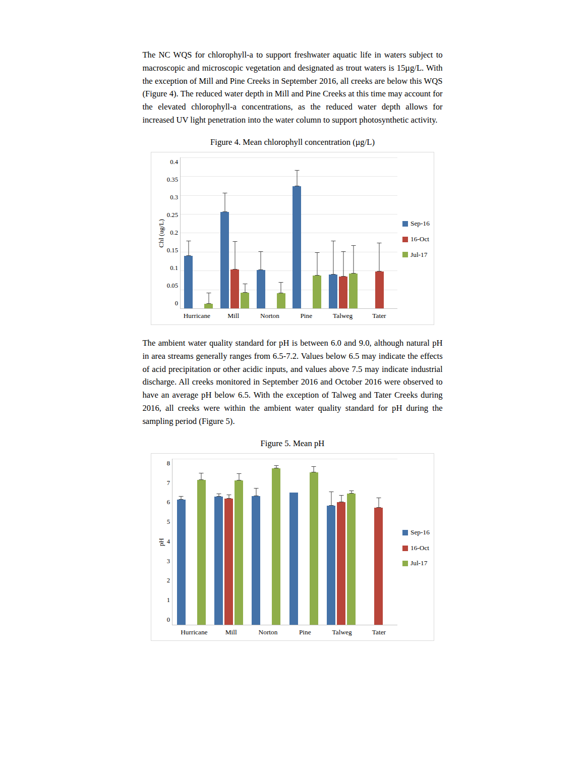The NC WQS for chlorophyll-a to support freshwater aquatic life in waters subject to macroscopic and microscopic vegetation and designated as trout waters is 15µg/L. With the exception of Mill and Pine Creeks in September 2016, all creeks are below this WQS (Figure 4). The reduced water depth in Mill and Pine Creeks at this time may account for the elevated chlorophyll-a concentrations, as the reduced water depth allows for increased UV light penetration into the water column to support photosynthetic activity.
Figure 4. Mean chlorophyll concentration (µg/L)
Chl (ug/L)
0.4 0.35 0.3 0.25 0.2 0.15 0.1 0.05 0
Hurricane Mill Norton Pine Talweg Tater
Sep-16
16-Oct
Jul-17
The ambient water quality standard for pH is between 6.0 and 9.0, although natural pH in area streams generally ranges from 6.5-7.2. Values below 6.5 may indicate the effects of acid precipitation or other acidic inputs, and values above 7.5 may indicate industrial discharge. All creeks monitored in September 2016 and October 2016 were observed to have an average pH below 6.5. With the exception of Talweg and Tater Creeks during 2016, all creeks were within the ambient water quality standard for pH during the sampling period (Figure 5).
Figure 5. Mean pH
pH
8 7 6 5 4 3 2 1 0
Hurricane Mill Norton Pine Talweg Tater
Sep-16
16-Oct
Jul-17